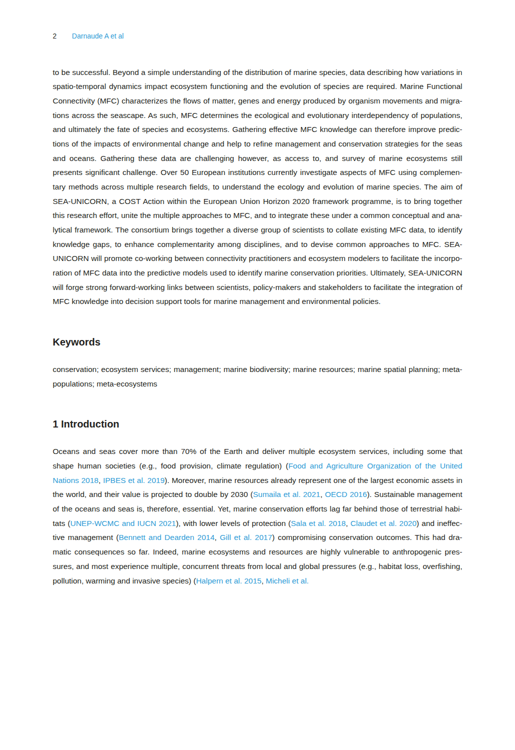2 Darnaude A et al
to be successful. Beyond a simple understanding of the distribution of marine species, data describing how variations in spatio-temporal dynamics impact ecosystem functioning and the evolution of species are required. Marine Functional Connectivity (MFC) characterizes the flows of matter, genes and energy produced by organism movements and migrations across the seascape. As such, MFC determines the ecological and evolutionary interdependency of populations, and ultimately the fate of species and ecosystems. Gathering effective MFC knowledge can therefore improve predictions of the impacts of environmental change and help to refine management and conservation strategies for the seas and oceans. Gathering these data are challenging however, as access to, and survey of marine ecosystems still presents significant challenge. Over 50 European institutions currently investigate aspects of MFC using complementary methods across multiple research fields, to understand the ecology and evolution of marine species. The aim of SEA-UNICORN, a COST Action within the European Union Horizon 2020 framework programme, is to bring together this research effort, unite the multiple approaches to MFC, and to integrate these under a common conceptual and analytical framework. The consortium brings together a diverse group of scientists to collate existing MFC data, to identify knowledge gaps, to enhance complementarity among disciplines, and to devise common approaches to MFC. SEA-UNICORN will promote co-working between connectivity practitioners and ecosystem modelers to facilitate the incorporation of MFC data into the predictive models used to identify marine conservation priorities. Ultimately, SEA-UNICORN will forge strong forward-working links between scientists, policy-makers and stakeholders to facilitate the integration of MFC knowledge into decision support tools for marine management and environmental policies.
Keywords
conservation; ecosystem services; management; marine biodiversity; marine resources; marine spatial planning; meta-populations; meta-ecosystems
1 Introduction
Oceans and seas cover more than 70% of the Earth and deliver multiple ecosystem services, including some that shape human societies (e.g., food provision, climate regulation) (Food and Agriculture Organization of the United Nations 2018, IPBES et al. 2019). Moreover, marine resources already represent one of the largest economic assets in the world, and their value is projected to double by 2030 (Sumaila et al. 2021, OECD 2016). Sustainable management of the oceans and seas is, therefore, essential. Yet, marine conservation efforts lag far behind those of terrestrial habitats (UNEP-WCMC and IUCN 2021), with lower levels of protection (Sala et al. 2018, Claudet et al. 2020) and ineffective management (Bennett and Dearden 2014, Gill et al. 2017) compromising conservation outcomes. This had dramatic consequences so far. Indeed, marine ecosystems and resources are highly vulnerable to anthropogenic pressures, and most experience multiple, concurrent threats from local and global pressures (e.g., habitat loss, overfishing, pollution, warming and invasive species) (Halpern et al. 2015, Micheli et al.